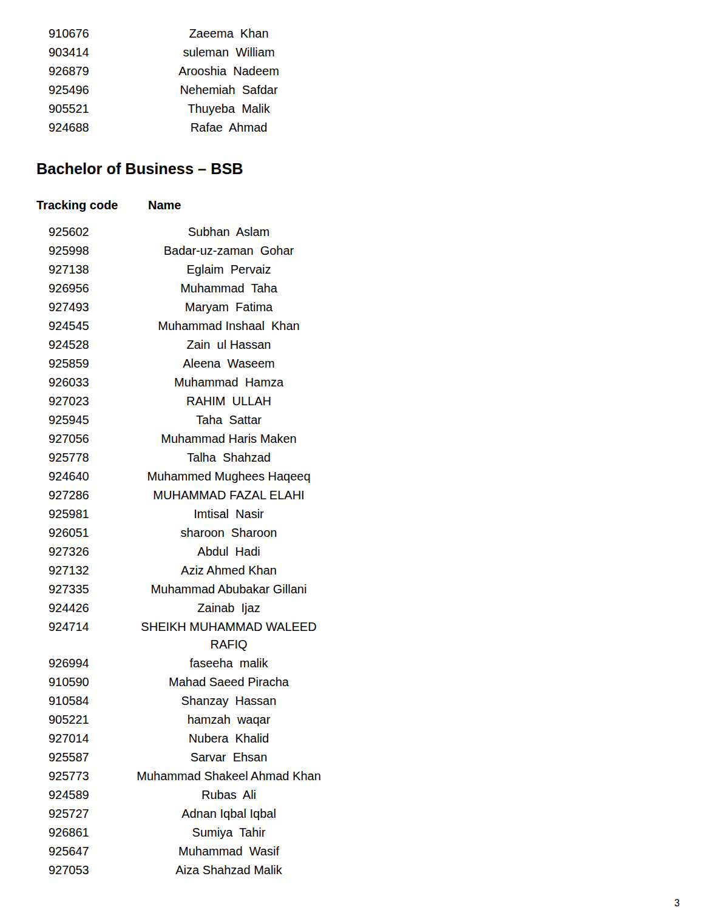| 910676 | Zaeema Khan |
| 903414 | suleman William |
| 926879 | Arooshia Nadeem |
| 925496 | Nehemiah Safdar |
| 905521 | Thuyeba Malik |
| 924688 | Rafae Ahmad |
Bachelor of Business – BSB
| Tracking code | Name |
| 925602 | Subhan Aslam |
| 925998 | Badar-uz-zaman Gohar |
| 927138 | Eglaim Pervaiz |
| 926956 | Muhammad Taha |
| 927493 | Maryam Fatima |
| 924545 | Muhammad Inshaal Khan |
| 924528 | Zain ul Hassan |
| 925859 | Aleena Waseem |
| 926033 | Muhammad Hamza |
| 927023 | RAHIM ULLAH |
| 925945 | Taha Sattar |
| 927056 | Muhammad Haris Maken |
| 925778 | Talha Shahzad |
| 924640 | Muhammed Mughees Haqeeq |
| 927286 | MUHAMMAD FAZAL ELAHI |
| 925981 | Imtisal Nasir |
| 926051 | sharoon Sharoon |
| 927326 | Abdul Hadi |
| 927132 | Aziz Ahmed Khan |
| 927335 | Muhammad Abubakar Gillani |
| 924426 | Zainab Ijaz |
| 924714 | SHEIKH MUHAMMAD WALEED RAFIQ |
| 926994 | faseeha malik |
| 910590 | Mahad Saeed Piracha |
| 910584 | Shanzay Hassan |
| 905221 | hamzah waqar |
| 927014 | Nubera Khalid |
| 925587 | Sarvar Ehsan |
| 925773 | Muhammad Shakeel Ahmad Khan |
| 924589 | Rubas Ali |
| 925727 | Adnan Iqbal Iqbal |
| 926861 | Sumiya Tahir |
| 925647 | Muhammad Wasif |
| 927053 | Aiza Shahzad Malik |
3